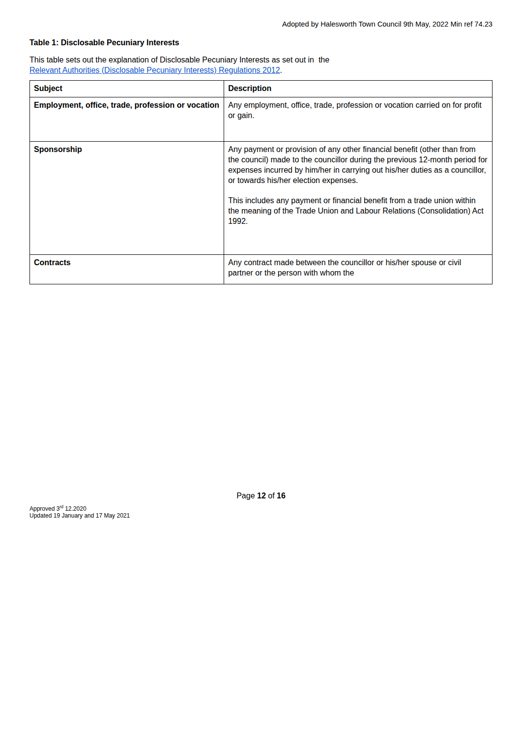Adopted by Halesworth Town Council 9th May, 2022 Min ref 74.23
Table 1: Disclosable Pecuniary Interests
This table sets out the explanation of Disclosable Pecuniary Interests as set out in the
Relevant Authorities (Disclosable Pecuniary Interests) Regulations 2012.
| Subject | Description |
| --- | --- |
| Employment, office, trade, profession or vocation | Any employment, office, trade, profession or vocation carried on for profit or gain. |
| Sponsorship | Any payment or provision of any other financial benefit (other than from the council) made to the councillor during the previous 12-month period for expenses incurred by him/her in carrying out his/her duties as a councillor, or towards his/her election expenses. This includes any payment or financial benefit from a trade union within the meaning of the Trade Union and Labour Relations (Consolidation) Act 1992. |
| Contracts | Any contract made between the councillor or his/her spouse or civil partner or the person with whom the |
Page 12 of 16
Approved 3rd 12.2020
Updated 19 January and 17 May 2021